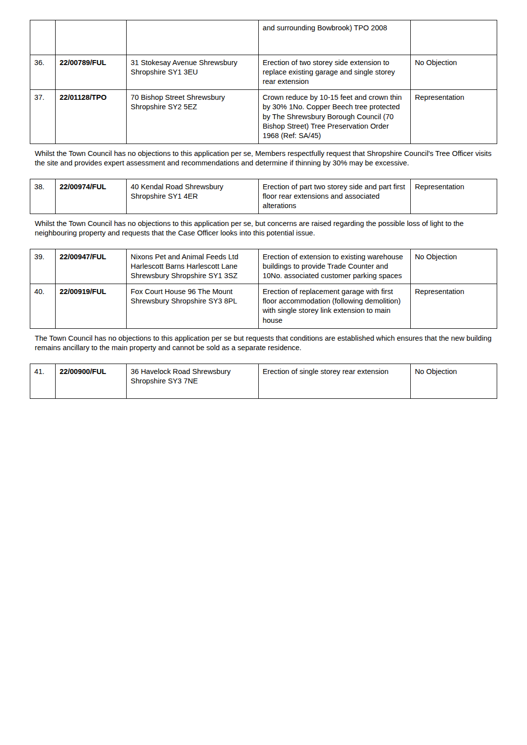| | | | and surrounding Bowbrook) TPO 2008 | |
| 36. | 22/00789/FUL | 31 Stokesay Avenue Shrewsbury Shropshire SY1 3EU | Erection of two storey side extension to replace existing garage and single storey rear extension | No Objection |
| 37. | 22/01128/TPO | 70 Bishop Street Shrewsbury Shropshire SY2 5EZ | Crown reduce by 10-15 feet and crown thin by 30% 1No. Copper Beech tree protected by The Shrewsbury Borough Council (70 Bishop Street) Tree Preservation Order 1968 (Ref: SA/45) | Representation |
Whilst the Town Council has no objections to this application per se, Members respectfully request that Shropshire Council's Tree Officer visits the site and provides expert assessment and recommendations and determine if thinning by 30% may be excessive.
| 38. | 22/00974/FUL | 40 Kendal Road Shrewsbury Shropshire SY1 4ER | Erection of part two storey side and part first floor rear extensions and associated alterations | Representation |
Whilst the Town Council has no objections to this application per se, but concerns are raised regarding the possible loss of light to the neighbouring property and requests that the Case Officer looks into this potential issue.
| 39. | 22/00947/FUL | Nixons Pet and Animal Feeds Ltd Harlescott Barns Harlescott Lane Shrewsbury Shropshire SY1 3SZ | Erection of extension to existing warehouse buildings to provide Trade Counter and 10No. associated customer parking spaces | No Objection |
| 40. | 22/00919/FUL | Fox Court House 96 The Mount Shrewsbury Shropshire SY3 8PL | Erection of replacement garage with first floor accommodation (following demolition) with single storey link extension to main house | Representation |
The Town Council has no objections to this application per se but requests that conditions are established which ensures that the new building remains ancillary to the main property and cannot be sold as a separate residence.
| 41. | 22/00900/FUL | 36 Havelock Road Shrewsbury Shropshire SY3 7NE | Erection of single storey rear extension | No Objection |